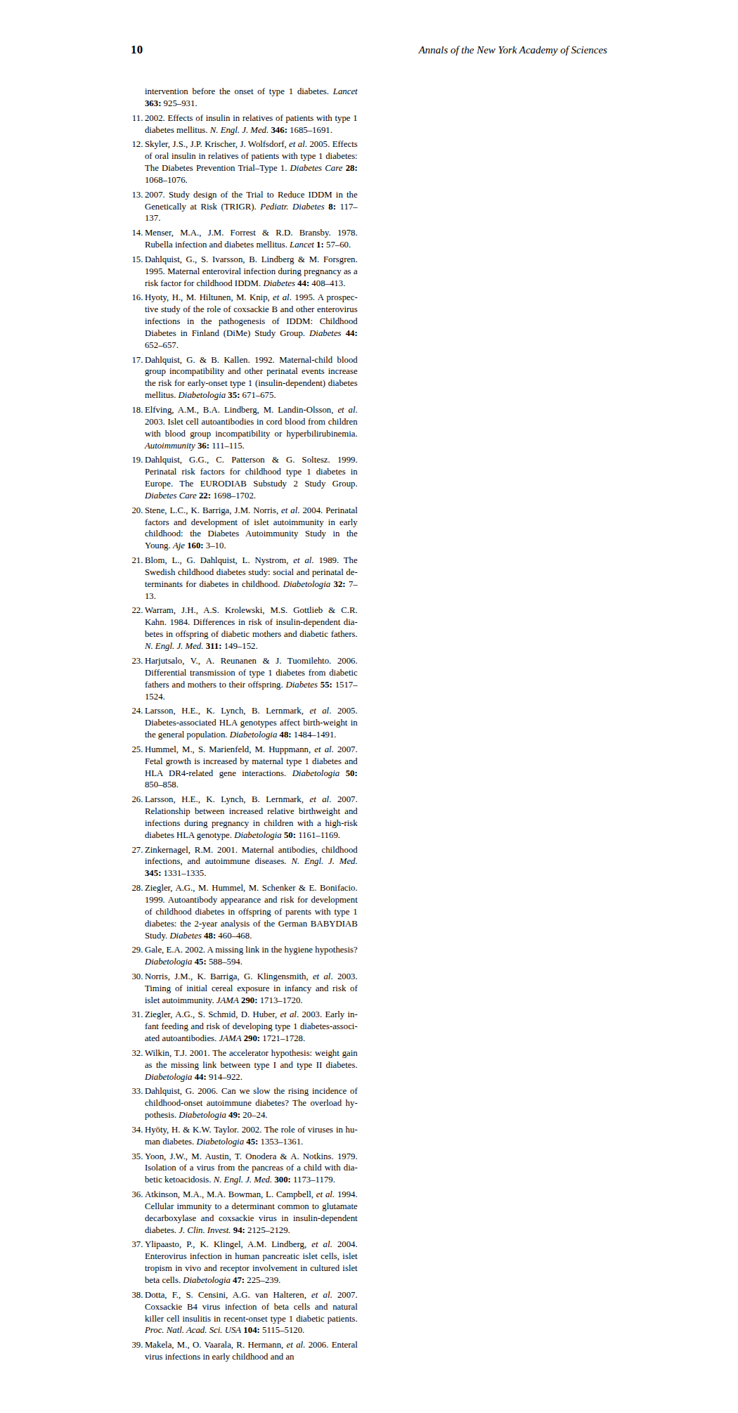10
Annals of the New York Academy of Sciences
intervention before the onset of type 1 diabetes. Lancet 363: 925–931.
11. 2002. Effects of insulin in relatives of patients with type 1 diabetes mellitus. N. Engl. J. Med. 346: 1685–1691.
12. Skyler, J.S., J.P. Krischer, J. Wolfsdorf, et al. 2005. Effects of oral insulin in relatives of patients with type 1 diabetes: The Diabetes Prevention Trial–Type 1. Diabetes Care 28: 1068–1076.
13. 2007. Study design of the Trial to Reduce IDDM in the Genetically at Risk (TRIGR). Pediatr. Diabetes 8: 117–137.
14. Menser, M.A., J.M. Forrest & R.D. Bransby. 1978. Rubella infection and diabetes mellitus. Lancet 1: 57–60.
15. Dahlquist, G., S. Ivarsson, B. Lindberg & M. Forsgren. 1995. Maternal enteroviral infection during pregnancy as a risk factor for childhood IDDM. Diabetes 44: 408–413.
16. Hyoty, H., M. Hiltunen, M. Knip, et al. 1995. A prospective study of the role of coxsackie B and other enterovirus infections in the pathogenesis of IDDM: Childhood Diabetes in Finland (DiMe) Study Group. Diabetes 44: 652–657.
17. Dahlquist, G. & B. Kallen. 1992. Maternal-child blood group incompatibility and other perinatal events increase the risk for early-onset type 1 (insulin-dependent) diabetes mellitus. Diabetologia 35: 671–675.
18. Elfving, A.M., B.A. Lindberg, M. Landin-Olsson, et al. 2003. Islet cell autoantibodies in cord blood from children with blood group incompatibility or hyperbilirubinemia. Autoimmunity 36: 111–115.
19. Dahlquist, G.G., C. Patterson & G. Soltesz. 1999. Perinatal risk factors for childhood type 1 diabetes in Europe. The EURODIAB Substudy 2 Study Group. Diabetes Care 22: 1698–1702.
20. Stene, L.C., K. Barriga, J.M. Norris, et al. 2004. Perinatal factors and development of islet autoimmunity in early childhood: the Diabetes Autoimmunity Study in the Young. Aje 160: 3–10.
21. Blom, L., G. Dahlquist, L. Nystrom, et al. 1989. The Swedish childhood diabetes study: social and perinatal determinants for diabetes in childhood. Diabetologia 32: 7–13.
22. Warram, J.H., A.S. Krolewski, M.S. Gottlieb & C.R. Kahn. 1984. Differences in risk of insulin-dependent diabetes in offspring of diabetic mothers and diabetic fathers. N. Engl. J. Med. 311: 149–152.
23. Harjutsalo, V., A. Reunanen & J. Tuomilehto. 2006. Differential transmission of type 1 diabetes from diabetic fathers and mothers to their offspring. Diabetes 55: 1517–1524.
24. Larsson, H.E., K. Lynch, B. Lernmark, et al. 2005. Diabetes-associated HLA genotypes affect birth-weight in the general population. Diabetologia 48: 1484–1491.
25. Hummel, M., S. Marienfeld, M. Huppmann, et al. 2007. Fetal growth is increased by maternal type 1 diabetes and HLA DR4-related gene interactions. Diabetologia 50: 850–858.
26. Larsson, H.E., K. Lynch, B. Lernmark, et al. 2007. Relationship between increased relative birthweight and infections during pregnancy in children with a high-risk diabetes HLA genotype. Diabetologia 50: 1161–1169.
27. Zinkernagel, R.M. 2001. Maternal antibodies, childhood infections, and autoimmune diseases. N. Engl. J. Med. 345: 1331–1335.
28. Ziegler, A.G., M. Hummel, M. Schenker & E. Bonifacio. 1999. Autoantibody appearance and risk for development of childhood diabetes in offspring of parents with type 1 diabetes: the 2-year analysis of the German BABYDIAB Study. Diabetes 48: 460–468.
29. Gale, E.A. 2002. A missing link in the hygiene hypothesis? Diabetologia 45: 588–594.
30. Norris, J.M., K. Barriga, G. Klingensmith, et al. 2003. Timing of initial cereal exposure in infancy and risk of islet autoimmunity. JAMA 290: 1713–1720.
31. Ziegler, A.G., S. Schmid, D. Huber, et al. 2003. Early infant feeding and risk of developing type 1 diabetes-associated autoantibodies. JAMA 290: 1721–1728.
32. Wilkin, T.J. 2001. The accelerator hypothesis: weight gain as the missing link between type I and type II diabetes. Diabetologia 44: 914–922.
33. Dahlquist, G. 2006. Can we slow the rising incidence of childhood-onset autoimmune diabetes? The overload hypothesis. Diabetologia 49: 20–24.
34. Hyöty, H. & K.W. Taylor. 2002. The role of viruses in human diabetes. Diabetologia 45: 1353–1361.
35. Yoon, J.W., M. Austin, T. Onodera & A. Notkins. 1979. Isolation of a virus from the pancreas of a child with diabetic ketoacidosis. N. Engl. J. Med. 300: 1173–1179.
36. Atkinson, M.A., M.A. Bowman, L. Campbell, et al. 1994. Cellular immunity to a determinant common to glutamate decarboxylase and coxsackie virus in insulin-dependent diabetes. J. Clin. Invest. 94: 2125–2129.
37. Ylipaasto, P., K. Klingel, A.M. Lindberg, et al. 2004. Enterovirus infection in human pancreatic islet cells, islet tropism in vivo and receptor involvement in cultured islet beta cells. Diabetologia 47: 225–239.
38. Dotta, F., S. Censini, A.G. van Halteren, et al. 2007. Coxsackie B4 virus infection of beta cells and natural killer cell insulitis in recent-onset type 1 diabetic patients. Proc. Natl. Acad. Sci. USA 104: 5115–5120.
39. Makela, M., O. Vaarala, R. Hermann, et al. 2006. Enteral virus infections in early childhood and an